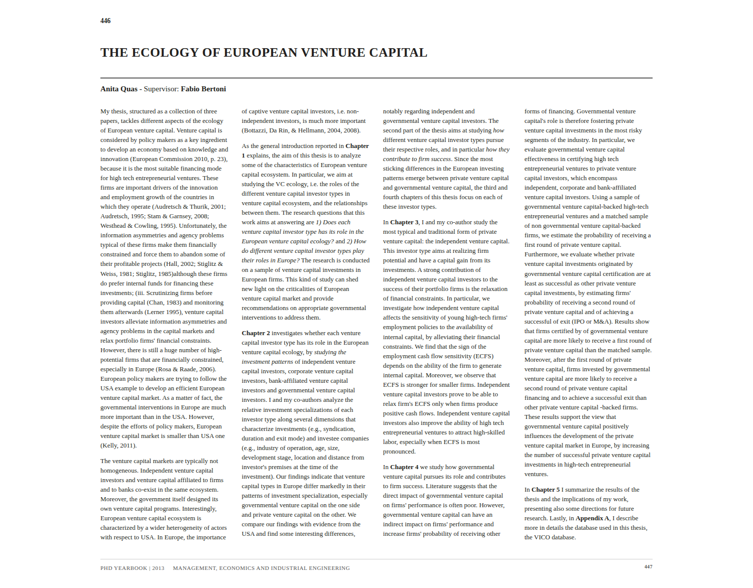446
The Ecology of European Venture Capital
Anita Quas - Supervisor: Fabio Bertoni
My thesis, structured as a collection of three papers, tackles different aspects of the ecology of European venture capital. Venture capital is considered by policy makers as a key ingredient to develop an economy based on knowledge and innovation (European Commission 2010, p. 23), because it is the most suitable financing mode for high tech entrepreneurial ventures. These firms are important drivers of the innovation and employment growth of the countries in which they operate (Audretsch & Thurik, 2001; Audretsch, 1995; Stam & Garnsey, 2008; Westhead & Cowling, 1995). Unfortunately, the information asymmetries and agency problems typical of these firms make them financially constrained and force them to abandon some of their profitable projects (Hall, 2002; Stiglitz & Weiss, 1981; Stiglitz, 1985)although these firms do prefer internal funds for financing these investments; (iii. Scrutinizing firms before providing capital (Chan, 1983) and monitoring them afterwards (Lerner 1995), venture capital investors alleviate information asymmetries and agency problems in the capital markets and relax portfolio firms' financial constraints. However, there is still a huge number of high-potential firms that are financially constrained, especially in Europe (Rosa & Raade, 2006). European policy makers are trying to follow the USA example to develop an efficient European venture capital market. As a matter of fact, the governmental interventions in Europe are much more important than in the USA. However, despite the efforts of policy makers, European venture capital market is smaller than USA one (Kelly, 2011).
The venture capital markets are typically not homogeneous. Independent venture capital investors and venture capital affiliated to firms and to banks co-exist in the same ecosystem. Moreover, the government itself designed its own venture capital programs. Interestingly, European venture capital ecosystem is characterized by a wider heterogeneity of actors with respect to USA. In Europe, the importance of captive venture capital investors, i.e. non-independent investors, is much more important (Bottazzi, Da Rin, & Hellmann, 2004, 2008).
As the general introduction reported in Chapter 1 explains, the aim of this thesis is to analyze some of the characteristics of European venture capital ecosystem. In particular, we aim at studying the VC ecology, i.e. the roles of the different venture capital investor types in venture capital ecosystem, and the relationships between them. The research questions that this work aims at answering are 1) Does each venture capital investor type has its role in the European venture capital ecology? and 2) How do different venture capital investor types play their roles in Europe? The research is conducted on a sample of venture capital investments in European firms. This kind of study can shed new light on the criticalities of European venture capital market and provide recommendations on appropriate governmental interventions to address them.
Chapter 2 investigates whether each venture capital investor type has its role in the European venture capital ecology, by studying the investment patterns of independent venture capital investors, corporate venture capital investors, bank-affiliated venture capital investors and governmental venture capital investors. I and my co-authors analyze the relative investment specializations of each investor type along several dimensions that characterize investments (e.g., syndication, duration and exit mode) and investee companies (e.g., industry of operation, age, size, development stage, location and distance from investor's premises at the time of the investment). Our findings indicate that venture capital types in Europe differ markedly in their patterns of investment specialization, especially governmental venture capital on the one side and private venture capital on the other. We compare our findings with evidence from the USA and find some interesting differences, notably regarding independent and governmental venture capital investors. The second part of the thesis aims at studying how different venture capital investor types pursue their respective roles, and in particular how they contribute to firm success. Since the most sticking differences in the European investing patterns emerge between private venture capital and governmental venture capital, the third and fourth chapters of this thesis focus on each of these investor types.
In Chapter 3, I and my co-author study the most typical and traditional form of private venture capital: the independent venture capital. This investor type aims at realizing firm potential and have a capital gain from its investments. A strong contribution of independent venture capital investors to the success of their portfolio firms is the relaxation of financial constraints. In particular, we investigate how independent venture capital affects the sensitivity of young high-tech firms' employment policies to the availability of internal capital, by alleviating their financial constraints. We find that the sign of the employment cash flow sensitivity (ECFS) depends on the ability of the firm to generate internal capital. Moreover, we observe that ECFS is stronger for smaller firms. Independent venture capital investors prove to be able to relax firm's ECFS only when firms produce positive cash flows. Independent venture capital investors also improve the ability of high tech entrepreneurial ventures to attract high-skilled labor, especially when ECFS is most pronounced.
In Chapter 4 we study how governmental venture capital pursues its role and contributes to firm success. Literature suggests that the direct impact of governmental venture capital on firms' performance is often poor. However, governmental venture capital can have an indirect impact on firms' performance and increase firms' probability of receiving other forms of financing. Governmental venture capital's role is therefore fostering private venture capital investments in the most risky segments of the industry. In particular, we evaluate governmental venture capital effectiveness in certifying high tech entrepreneurial ventures to private venture capital investors, which encompass independent, corporate and bank-affiliated venture capital investors. Using a sample of governmental venture capital-backed high-tech entrepreneurial ventures and a matched sample of non governmental venture capital-backed firms, we estimate the probability of receiving a first round of private venture capital. Furthermore, we evaluate whether private venture capital investments originated by governmental venture capital certification are at least as successful as other private venture capital investments, by estimating firms' probability of receiving a second round of private venture capital and of achieving a successful of exit (IPO or M&A). Results show that firms certified by of governmental venture capital are more likely to receive a first round of private venture capital than the matched sample. Moreover, after the first round of private venture capital, firms invested by governmental venture capital are more likely to receive a second round of private venture capital financing and to achieve a successful exit than other private venture capital -backed firms. These results support the view that governmental venture capital positively influences the development of the private venture capital market in Europe, by increasing the number of successful private venture capital investments in high-tech entrepreneurial ventures.
In Chapter 5 I summarize the results of the thesis and the implications of my work, presenting also some directions for future research. Lastly, in Appendix A, I describe more in details the database used in this thesis, the VICO database.
447 PhD Yearbook | 2013 Management, Economics and Industrial Engineering